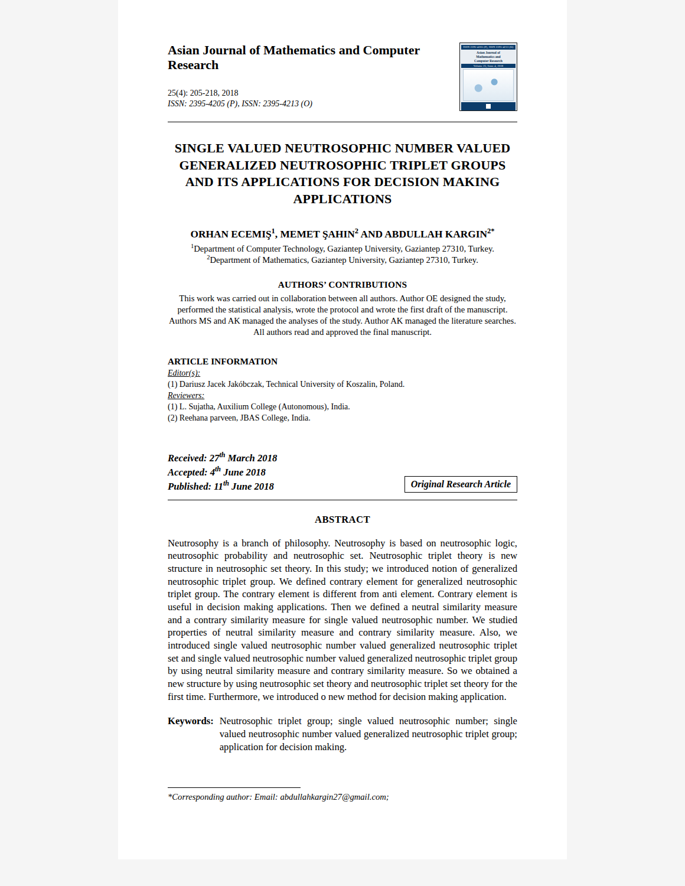Asian Journal of Mathematics and Computer Research
25(4): 205-218, 2018
ISSN: 2395-4205 (P), ISSN: 2395-4213 (O)
ISSN 2395-4205 (P), ISSN 2395-4213 (O)
Asian Journal of
Mathematics and
Computer Research
Volume 25, Issue 4, 2018
Single Valued Neutrosophic Number Valued Generalized Neutrosophic Triplet Groups and Its Applications for Decision Making Applications
ORHAN ECEMIŞ1, MEMET ŞAHIN2 AND ABDULLAH KARGIN2*
1Department of Computer Technology, Gaziantep University, Gaziantep 27310, Turkey.
2Department of Mathematics, Gaziantep University, Gaziantep 27310, Turkey.
AUTHORS’ CONTRIBUTIONS
This work was carried out in collaboration between all authors. Author OE designed the study, performed the statistical analysis, wrote the protocol and wrote the first draft of the manuscript. Authors MS and AK managed the analyses of the study. Author AK managed the literature searches. All authors read and approved the final manuscript.
ARTICLE INFORMATION
Editor(s):
(1) Dariusz Jacek Jakóbczak, Technical University of Koszalin, Poland.
Reviewers:
(1) L. Sujatha, Auxilium College (Autonomous), India.
(2) Reehana parveen, JBAS College, India.
Received: 27th March 2018
Accepted: 4th June 2018
Published: 11th June 2018
Original Research Article
ABSTRACT
Neutrosophy is a branch of philosophy. Neutrosophy is based on neutrosophic logic, neutrosophic probability and neutrosophic set. Neutrosophic triplet theory is new structure in neutrosophic set theory. In this study; we introduced notion of generalized neutrosophic triplet group. We defined contrary element for generalized neutrosophic triplet group. The contrary element is different from anti element. Contrary element is useful in decision making applications. Then we defined a neutral similarity measure and a contrary similarity measure for single valued neutrosophic number. We studied properties of neutral similarity measure and contrary similarity measure. Also, we introduced single valued neutrosophic number valued generalized neutrosophic triplet set and single valued neutrosophic number valued generalized neutrosophic triplet group by using neutral similarity measure and contrary similarity measure. So we obtained a new structure by using neutrosophic set theory and neutrosophic triplet set theory for the first time. Furthermore, we introduced o new method for decision making application.
Keywords: Neutrosophic triplet group; single valued neutrosophic number; single valued neutrosophic number valued generalized neutrosophic triplet group; application for decision making.
*Corresponding author: Email: abdullahkargin27@gmail.com;